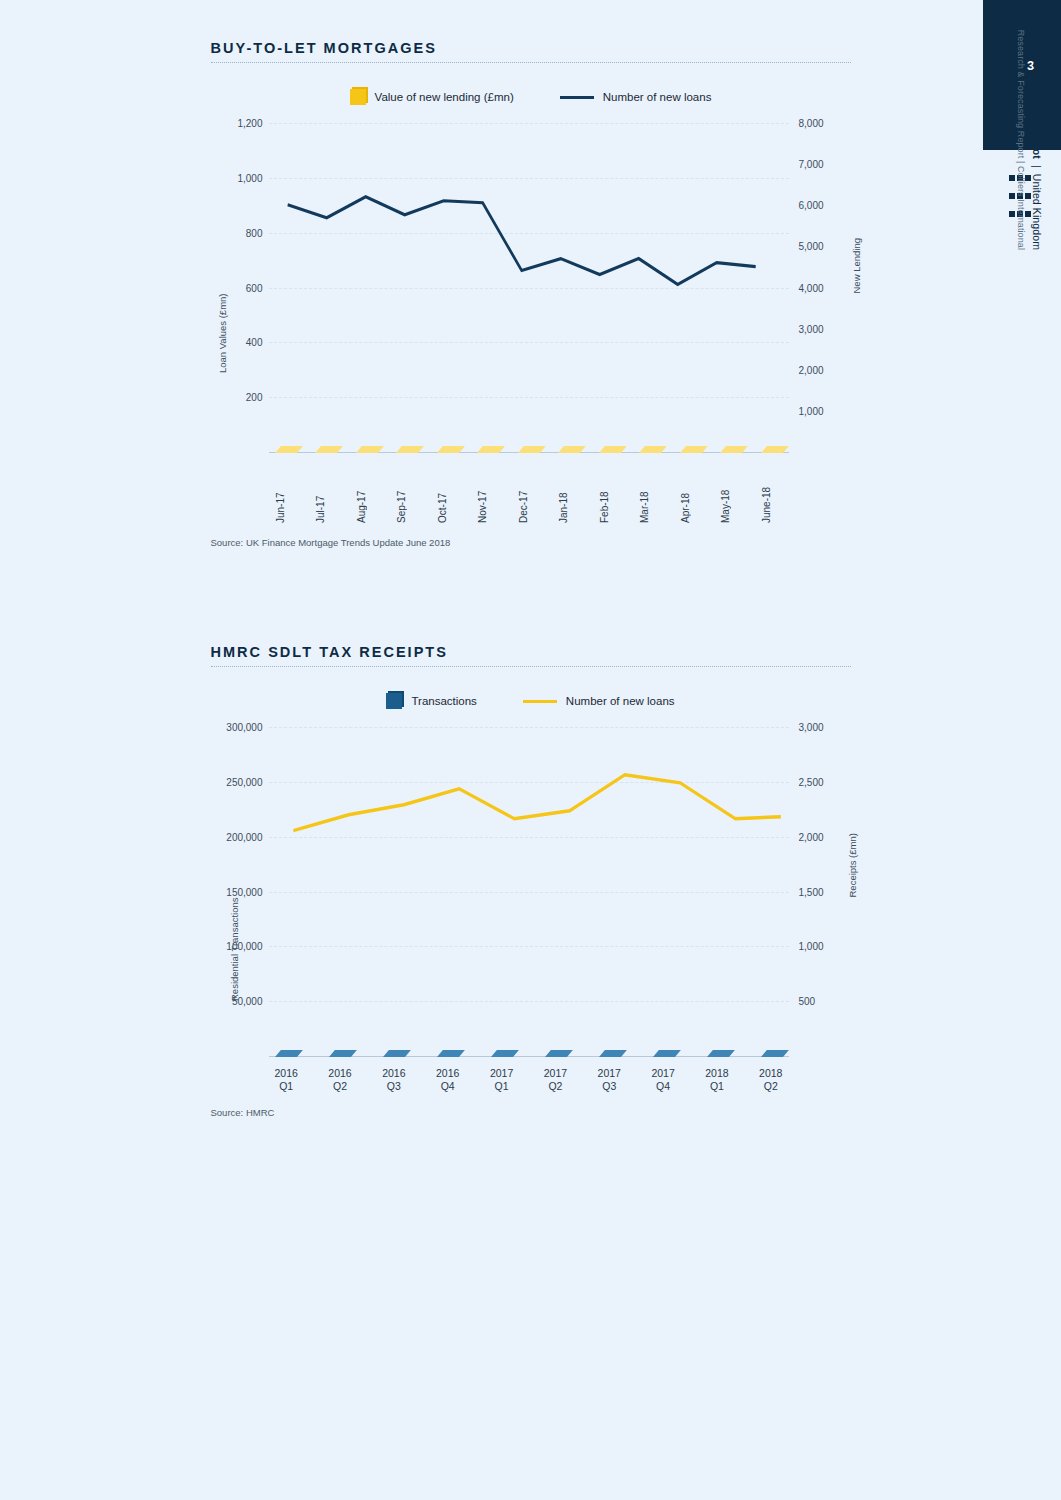3
August 2018 | Residential Data Shot | United Kingdom
Research & Forecasting Report | Colliers International
Buy-to-let Mortgages
Value of new lending (£mn)
Number of new loans
Loan Values (£mn)
New Lending
1,200 1,000 800 600 400 200
8,000 7,000 6,000 5,000 4,000 3,000 2,000 1,000
Jun-17 Jul-17 Aug-17 Sep-17 Oct-17 Nov-17 Dec-17 Jan-18 Feb-18 Mar-18 Apr-18 May-18 June-18
Source: UK Finance Mortgage Trends Update June 2018
HMRC SDLT Tax Receipts
Transactions
Number of new loans
Residential Transactions
Receipts (£mn)
300,000 250,000 200,000 150,000 100,000 50,000
3,000 2,500 2,000 1,500 1,000 500
2016
Q1 2016
Q2 2016
Q3 2016
Q4 2017
Q1 2017
Q2 2017
Q3 2017
Q4 2018
Q1 2018
Q2
Source: HMRC